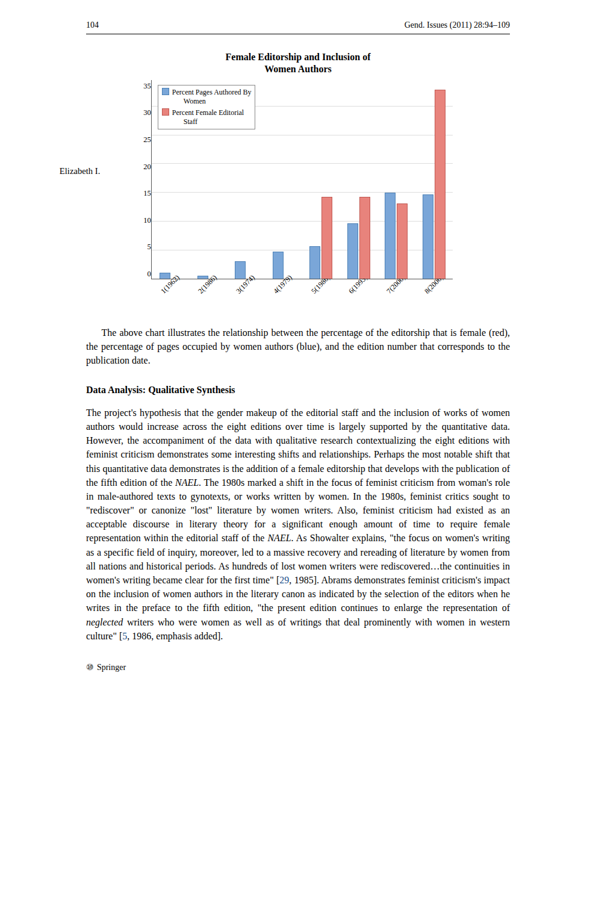104 Gend. Issues (2011) 28:94–109
Female Editorship and Inclusion of
Women Authors
Elizabeth I.
| 35 30 25 20 15 10 5 0 | Percent Pages Authored By Women Percent Female Editorial Staff |
| | 1(1962) 2(1986) 3(1974) 4(1979) 5(1986) 6(1993) 7(2000) 8(2006) |
The above chart illustrates the relationship between the percentage of the editorship that is female (red), the percentage of pages occupied by women authors (blue), and the edition number that corresponds to the publication date.
Data Analysis: Qualitative Synthesis
The project's hypothesis that the gender makeup of the editorial staff and the inclusion of works of women authors would increase across the eight editions over time is largely supported by the quantitative data. However, the accompaniment of the data with qualitative research contextualizing the eight editions with feminist criticism demonstrates some interesting shifts and relationships. Perhaps the most notable shift that this quantitative data demonstrates is the addition of a female editorship that develops with the publication of the fifth edition of the NAEL. The 1980s marked a shift in the focus of feminist criticism from woman's role in male-authored texts to gynotexts, or works written by women. In the 1980s, feminist critics sought to "rediscover" or canonize "lost" literature by women writers. Also, feminist criticism had existed as an acceptable discourse in literary theory for a significant enough amount of time to require female representation within the editorial staff of the NAEL. As Showalter explains, "the focus on women's writing as a specific field of inquiry, moreover, led to a massive recovery and rereading of literature by women from all nations and historical periods. As hundreds of lost women writers were rediscovered…the continuities in women's writing became clear for the first time" [29, 1985]. Abrams demonstrates feminist criticism's impact on the inclusion of women authors in the literary canon as indicated by the selection of the editors when he writes in the preface to the fifth edition, "the present edition continues to enlarge the representation of neglected writers who were women as well as of writings that deal prominently with women in western culture" [5, 1986, emphasis added].
Springer